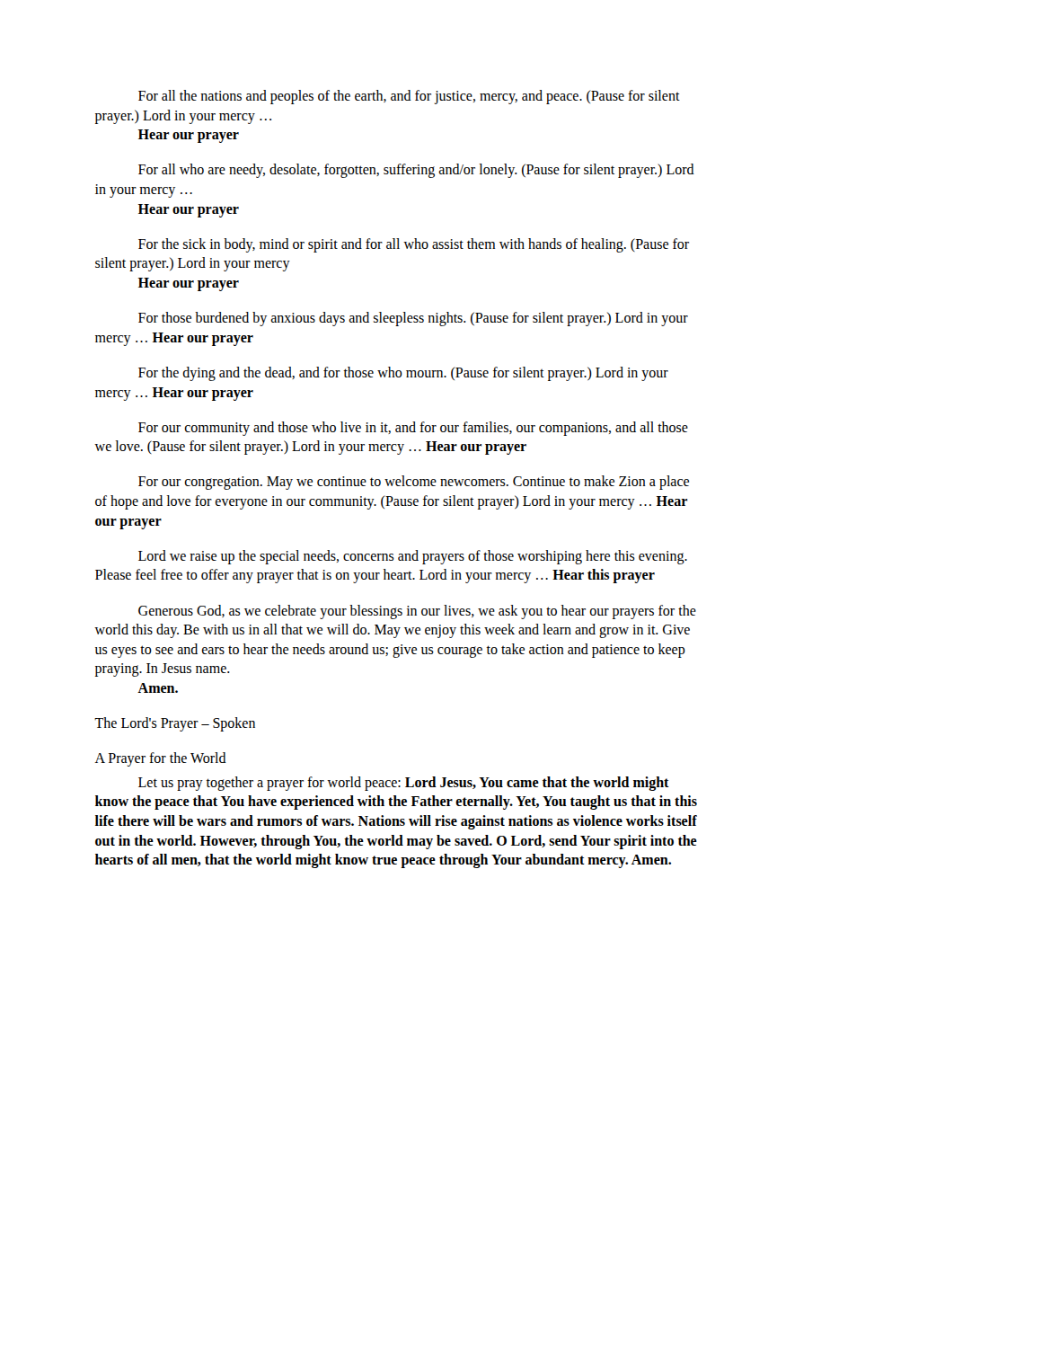For all the nations and peoples of the earth, and for justice, mercy, and peace. (Pause for silent prayer.) Lord in your mercy …Hear our prayer
For all who are needy, desolate, forgotten, suffering and/or lonely. (Pause for silent prayer.) Lord in your mercy …Hear our prayer
For the sick in body, mind or spirit and for all who assist them with hands of healing. (Pause for silent prayer.) Lord in your mercyHear our prayer
For those burdened by anxious days and sleepless nights. (Pause for silent prayer.) Lord in your mercy … Hear our prayer
For the dying and the dead, and for those who mourn. (Pause for silent prayer.) Lord in your mercy … Hear our prayer
For our community and those who live in it, and for our families, our companions, and all those we love. (Pause for silent prayer.) Lord in your mercy … Hear our prayer
For our congregation. May we continue to welcome newcomers. Continue to make Zion a place of hope and love for everyone in our community. (Pause for silent prayer) Lord in your mercy … Hear our prayer
Lord we raise up the special needs, concerns and prayers of those worshiping here this evening. Please feel free to offer any prayer that is on your heart. Lord in your mercy … Hear this prayer
Generous God, as we celebrate your blessings in our lives, we ask you to hear our prayers for the world this day. Be with us in all that we will do. May we enjoy this week and learn and grow in it. Give us eyes to see and ears to hear the needs around us; give us courage to take action and patience to keep praying. In Jesus name.Amen.
The Lord's Prayer – Spoken
A Prayer for the World
Let us pray together a prayer for world peace: Lord Jesus, You came that the world might know the peace that You have experienced with the Father eternally. Yet, You taught us that in this life there will be wars and rumors of wars. Nations will rise against nations as violence works itself out in the world. However, through You, the world may be saved. O Lord, send Your spirit into the hearts of all men, that the world might know true peace through Your abundant mercy. Amen.